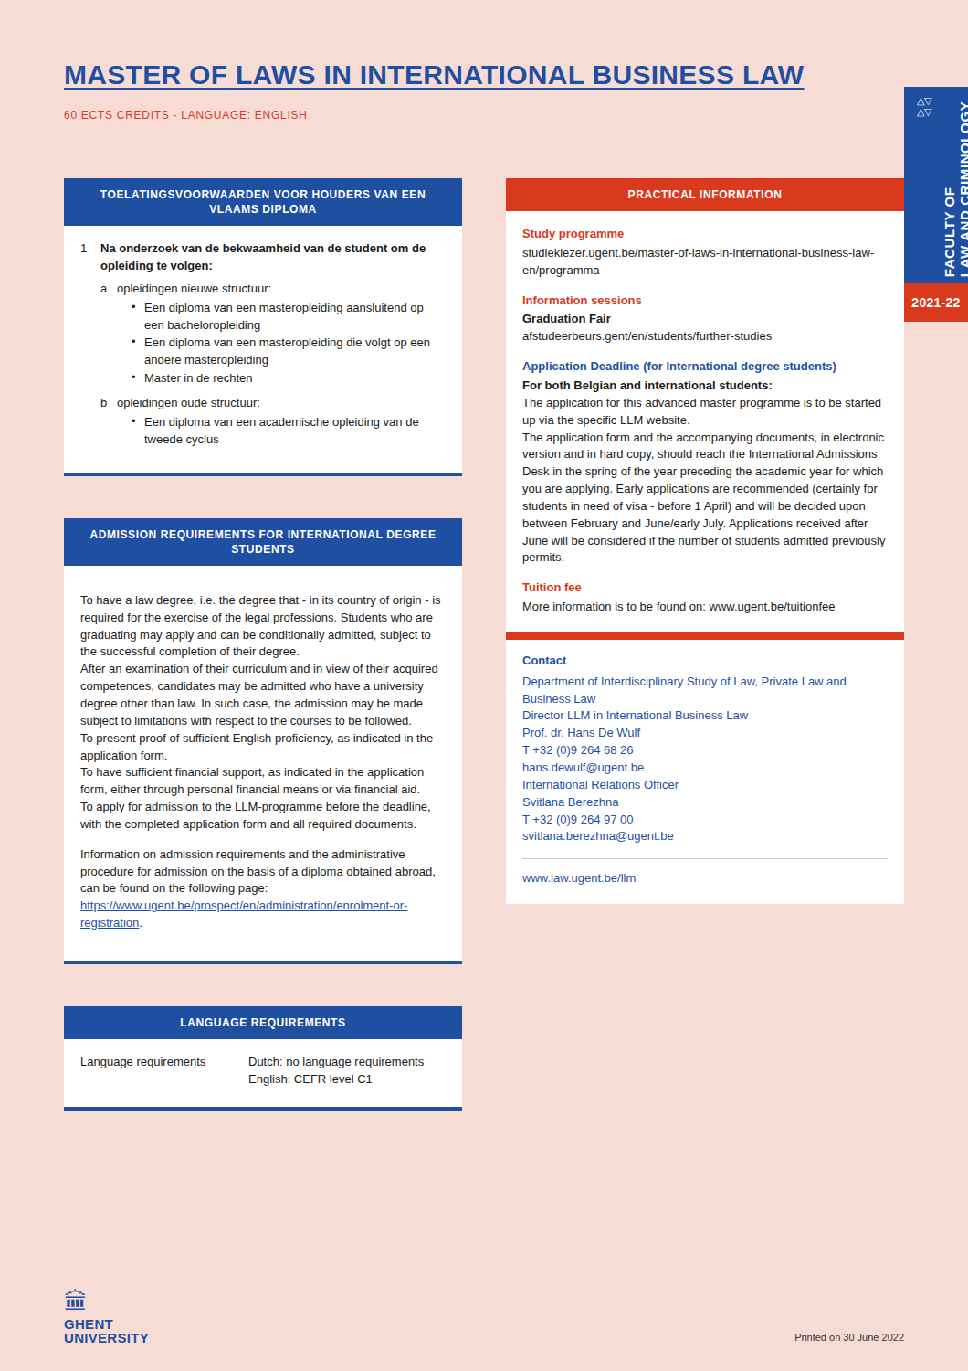△▽
△▽
FACULTY OF
LAW AND CRIMINOLOGY
2021-22
MASTER OF LAWS IN INTERNATIONAL BUSINESS LAW
60 ECTS CREDITS - LANGUAGE: ENGLISH
TOELATINGSVOORWAARDEN VOOR HOUDERS VAN EEN VLAAMS DIPLOMA
Na onderzoek van de bekwaamheid van de student om de opleiding te volgen:
aopleidingen nieuwe structuur:
Een diploma van een masteropleiding aansluitend op een bacheloropleiding
Een diploma van een masteropleiding die volgt op een andere masteropleiding
Master in de rechten
bopleidingen oude structuur:
Een diploma van een academische opleiding van de tweede cyclus
ADMISSION REQUIREMENTS FOR INTERNATIONAL DEGREE STUDENTS
To have a law degree, i.e. the degree that - in its country of origin - is required for the exercise of the legal professions. Students who are graduating may apply and can be conditionally admitted, subject to the successful completion of their degree.
After an examination of their curriculum and in view of their acquired competences, candidates may be admitted who have a university degree other than law. In such case, the admission may be made subject to limitations with respect to the courses to be followed.
To present proof of sufficient English proficiency, as indicated in the application form.
To have sufficient financial support, as indicated in the application form, either through personal financial means or via financial aid.
To apply for admission to the LLM-programme before the deadline, with the completed application form and all required documents.
Information on admission requirements and the administrative procedure for admission on the basis of a diploma obtained abroad, can be found on the following page: https://www.ugent.be/prospect/en/administration/enrolment-or-registration.
LANGUAGE REQUIREMENTS
| Language requirements | Dutch: no language requirements English: CEFR level C1 |
PRACTICAL INFORMATION
Study programme
studiekiezer.ugent.be/master-of-laws-in-international-business-law-en/programma
Information sessions
Graduation Fair
afstudeerbeurs.gent/en/students/further-studies
Application Deadline (for International degree students)
For both Belgian and international students:
The application for this advanced master programme is to be started up via the specific LLM website.
The application form and the accompanying documents, in electronic version and in hard copy, should reach the International Admissions Desk in the spring of the year preceding the academic year for which you are applying. Early applications are recommended (certainly for students in need of visa - before 1 April) and will be decided upon between February and June/early July. Applications received after June will be considered if the number of students admitted previously permits.
Tuition fee
More information is to be found on: www.ugent.be/tuitionfee
Contact
Department of Interdisciplinary Study of Law, Private Law and Business Law
Director LLM in International Business Law
Prof. dr. Hans De Wulf
T +32 (0)9 264 68 26
hans.dewulf@ugent.be
International Relations Officer
Svitlana Berezhna
T +32 (0)9 264 97 00
svitlana.berezhna@ugent.be
www.law.ugent.be/llm
🏛 GHENT
UNIVERSITY
Printed on 30 June 2022